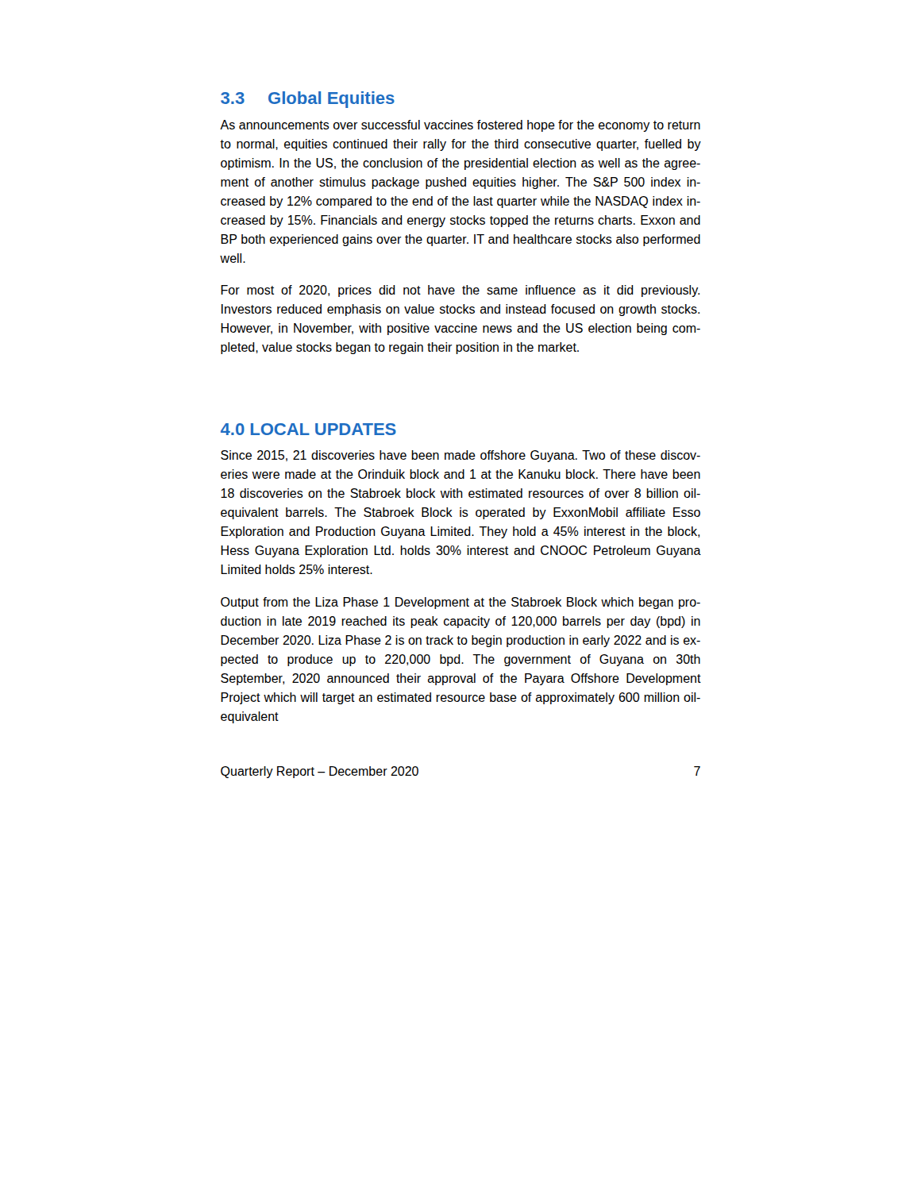3.3 Global Equities
As announcements over successful vaccines fostered hope for the economy to return to normal, equities continued their rally for the third consecutive quarter, fuelled by optimism. In the US, the conclusion of the presidential election as well as the agreement of another stimulus package pushed equities higher. The S&P 500 index increased by 12% compared to the end of the last quarter while the NASDAQ index increased by 15%. Financials and energy stocks topped the returns charts. Exxon and BP both experienced gains over the quarter. IT and healthcare stocks also performed well.
For most of 2020, prices did not have the same influence as it did previously. Investors reduced emphasis on value stocks and instead focused on growth stocks. However, in November, with positive vaccine news and the US election being completed, value stocks began to regain their position in the market.
4.0 LOCAL UPDATES
Since 2015, 21 discoveries have been made offshore Guyana. Two of these discoveries were made at the Orinduik block and 1 at the Kanuku block. There have been 18 discoveries on the Stabroek block with estimated resources of over 8 billion oil-equivalent barrels. The Stabroek Block is operated by ExxonMobil affiliate Esso Exploration and Production Guyana Limited. They hold a 45% interest in the block, Hess Guyana Exploration Ltd. holds 30% interest and CNOOC Petroleum Guyana Limited holds 25% interest.
Output from the Liza Phase 1 Development at the Stabroek Block which began production in late 2019 reached its peak capacity of 120,000 barrels per day (bpd) in December 2020. Liza Phase 2 is on track to begin production in early 2022 and is expected to produce up to 220,000 bpd. The government of Guyana on 30th September, 2020 announced their approval of the Payara Offshore Development Project which will target an estimated resource base of approximately 600 million oil-equivalent
Quarterly Report – December 2020 7